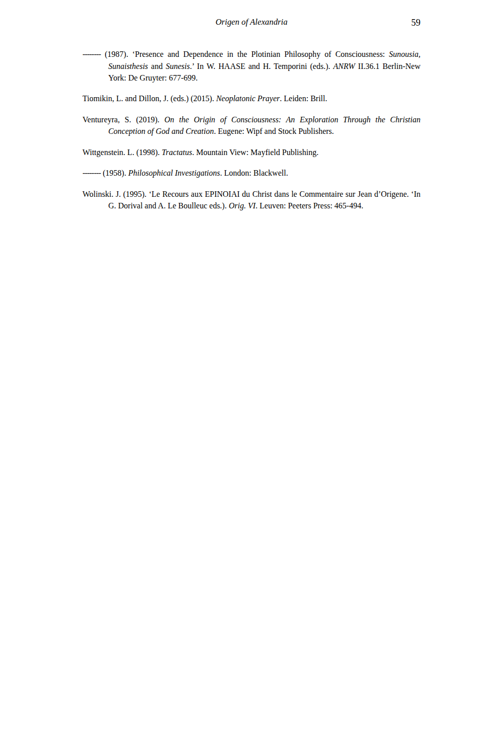Origen of Alexandria 59
-------- (1987). ‘Presence and Dependence in the Plotinian Philosophy of Consciousness: Sunousia, Sunaisthesis and Sunesis.’ In W. HAASE and H. Temporini (eds.). ANRW II.36.1 Berlin-New York: De Gruyter: 677-699.
Tiomikin, L. and Dillon, J. (eds.) (2015). Neoplatonic Prayer. Leiden: Brill.
Ventureyra, S. (2019). On the Origin of Consciousness: An Exploration Through the Christian Conception of God and Creation. Eugene: Wipf and Stock Publishers.
Wittgenstein. L. (1998). Tractatus. Mountain View: Mayfield Publishing.
-------- (1958). Philosophical Investigations. London: Blackwell.
Wolinski. J. (1995). ‘Le Recours aux EPINOIAI du Christ dans le Commentaire sur Jean d’Origene. ‘In G. Dorival and A. Le Boulleuc eds.). Orig. VI. Leuven: Peeters Press: 465-494.